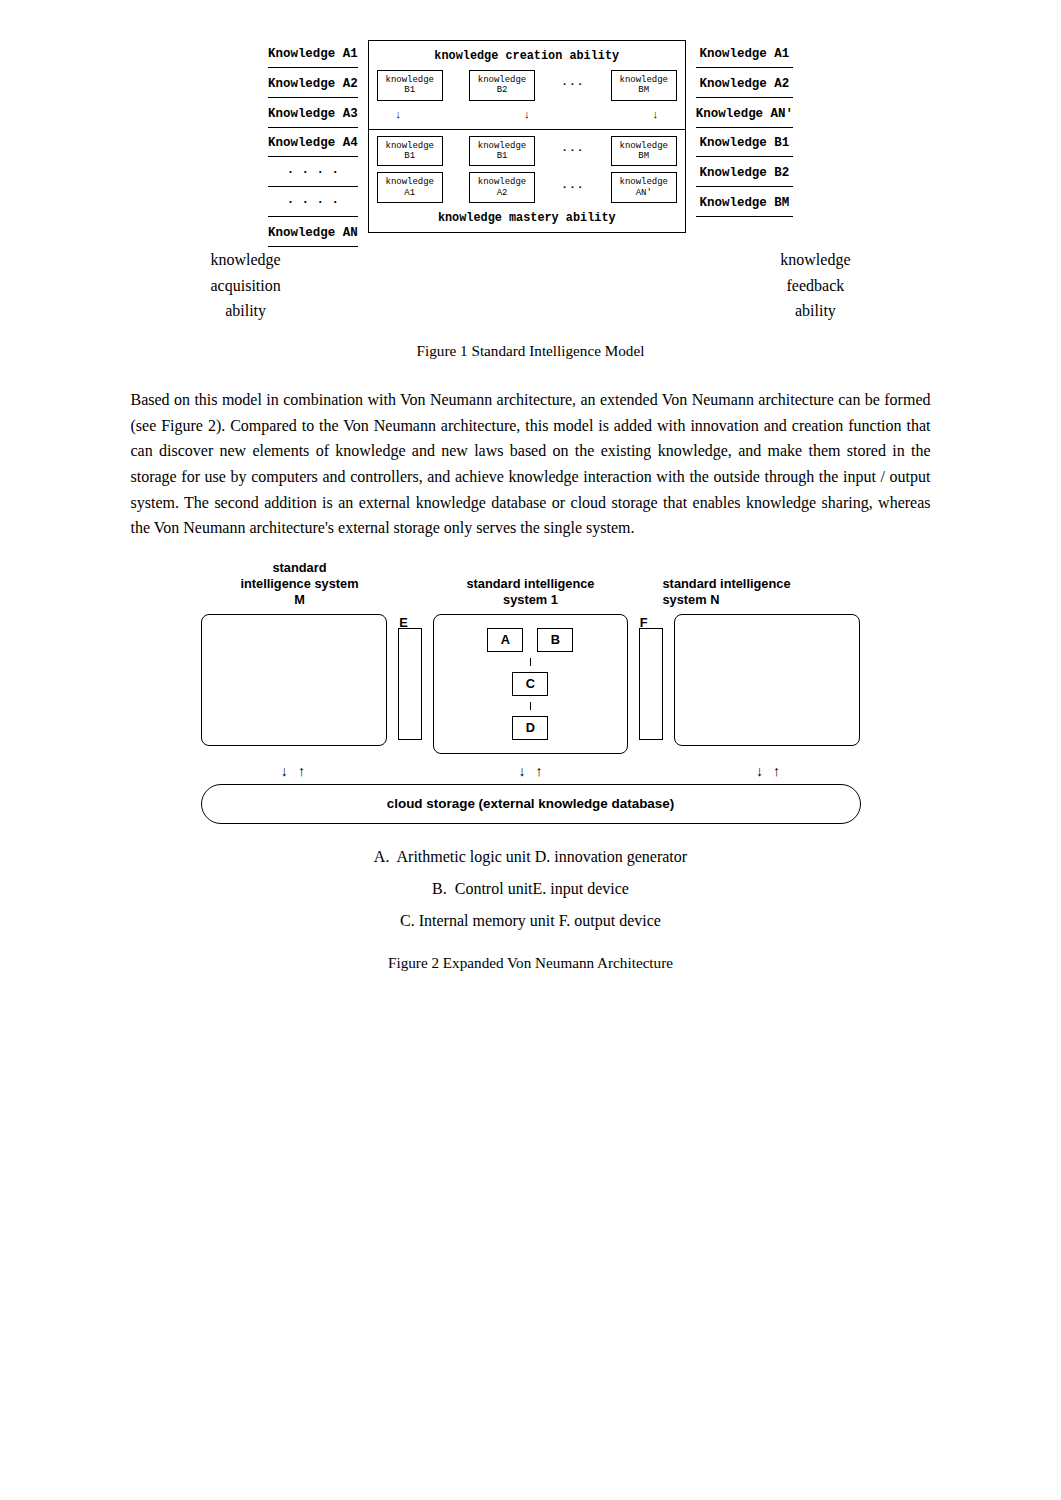Knowledge A1
Knowledge A2
Knowledge A3
Knowledge A4
· · · ·
· · · ·
Knowledge AN
knowledge creation ability
knowledge
B1
knowledge
B2
···
knowledge
BM
↓↓↓
knowledge
B1
knowledge
B1
···
knowledge
BM
knowledge
A1
knowledge
A2
···
knowledge
AN'
knowledge mastery ability
Knowledge A1
Knowledge A2
Knowledge AN'
Knowledge B1
Knowledge B2
Knowledge BM
knowledge
acquisition
ability
knowledge
feedback
ability
Figure 1 Standard Intelligence Model
Based on this model in combination with Von Neumann architecture, an extended Von Neumann architecture can be formed (see Figure 2). Compared to the Von Neumann architecture, this model is added with innovation and creation function that can discover new elements of knowledge and new laws based on the existing knowledge, and make them stored in the storage for use by computers and controllers, and achieve knowledge interaction with the outside through the input / output system. The second addition is an external knowledge database or cloud storage that enables knowledge sharing, whereas the Von Neumann architecture's external storage only serves the single system.
standard
intelligence system
M
standard intelligence
system 1
standard intelligence
system N
E
A
B
C
D
F
↓↑
↓↑
↓↑
cloud storage (external knowledge database)
A. Arithmetic logic unit D. innovation generator
B. Control unitE. input device
C. Internal memory unit F. output device
Figure 2 Expanded Von Neumann Architecture